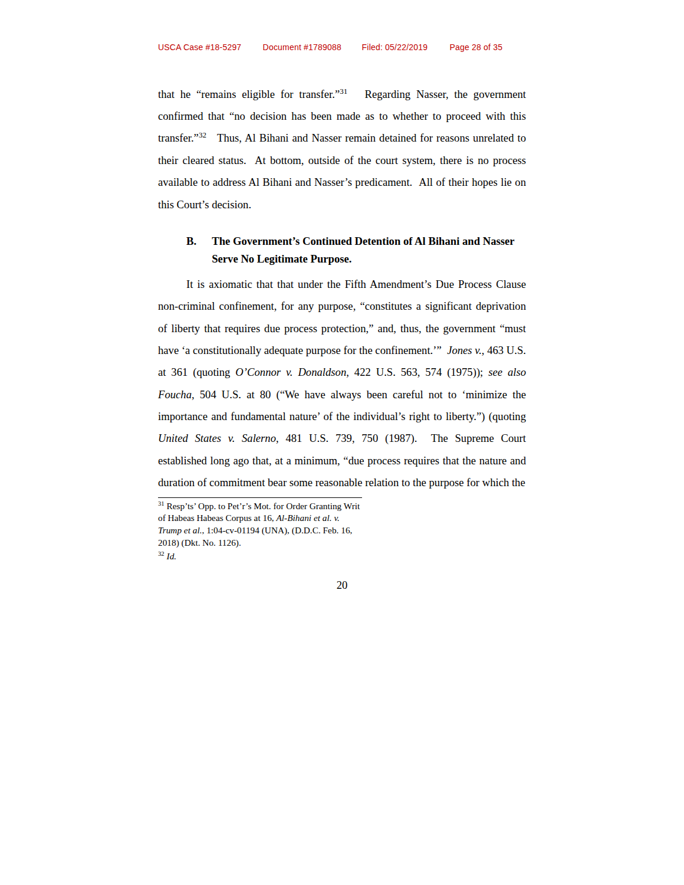USCA Case #18-5297 Document #1789088 Filed: 05/22/2019 Page 28 of 35
that he “remains eligible for transfer.”31 Regarding Nasser, the government confirmed that “no decision has been made as to whether to proceed with this transfer.”32 Thus, Al Bihani and Nasser remain detained for reasons unrelated to their cleared status. At bottom, outside of the court system, there is no process available to address Al Bihani and Nasser’s predicament. All of their hopes lie on this Court’s decision.
B.
The Government’s Continued Detention of Al Bihani and Nasser Serve No Legitimate Purpose.
It is axiomatic that that under the Fifth Amendment’s Due Process Clause non-criminal confinement, for any purpose, “constitutes a significant deprivation of liberty that requires due process protection,” and, thus, the government “must have ‘a constitutionally adequate purpose for the confinement.’” Jones v., 463 U.S. at 361 (quoting O’Connor v. Donaldson, 422 U.S. 563, 574 (1975)); see also Foucha, 504 U.S. at 80 (“We have always been careful not to ‘minimize the importance and fundamental nature’ of the individual’s right to liberty.”) (quoting United States v. Salerno, 481 U.S. 739, 750 (1987). The Supreme Court established long ago that, at a minimum, “due process requires that the nature and duration of commitment bear some reasonable relation to the purpose for which the
31 Resp’ts’ Opp. to Pet’r’s Mot. for Order Granting Writ of Habeas Habeas Corpus at 16, Al-Bihani et al. v. Trump et al., 1:04-cv-01194 (UNA), (D.D.C. Feb. 16, 2018) (Dkt. No. 1126).
32 Id.
20